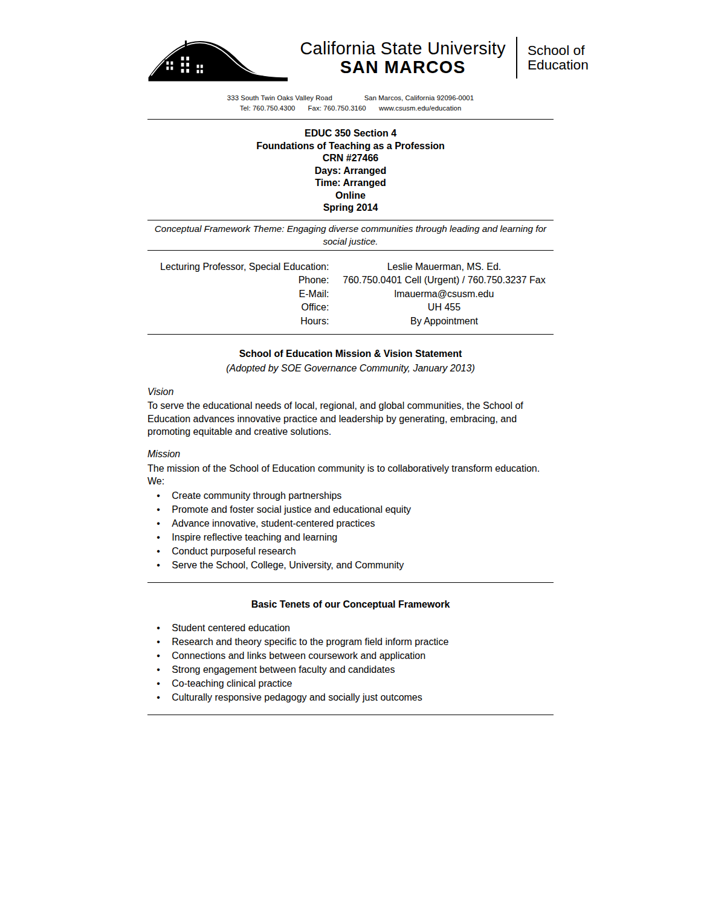California State University
SAN MARCOS
School of
Education
333 South Twin Oaks Valley Road San Marcos, California 92096-0001
Tel: 760.750.4300 Fax: 760.750.3160 www.csusm.edu/education
EDUC 350 Section 4
Foundations of Teaching as a Profession
CRN #27466
Days: Arranged
Time: Arranged
Online
Spring 2014
Conceptual Framework Theme: Engaging diverse communities through leading and learning for social justice.
| Lecturing Professor, Special Education: | Leslie Mauerman, MS. Ed. |
| Phone: | 760.750.0401 Cell (Urgent) / 760.750.3237 Fax |
| E-Mail: | lmauerma@csusm.edu |
| Office: | UH 455 |
| Hours: | By Appointment |
School of Education Mission & Vision Statement
(Adopted by SOE Governance Community, January 2013)
Vision
To serve the educational needs of local, regional, and global communities, the School of Education advances innovative practice and leadership by generating, embracing, and promoting equitable and creative solutions.
Mission
The mission of the School of Education community is to collaboratively transform education. We:
Create community through partnerships
Promote and foster social justice and educational equity
Advance innovative, student-centered practices
Inspire reflective teaching and learning
Conduct purposeful research
Serve the School, College, University, and Community
Basic Tenets of our Conceptual Framework
Student centered education
Research and theory specific to the program field inform practice
Connections and links between coursework and application
Strong engagement between faculty and candidates
Co-teaching clinical practice
Culturally responsive pedagogy and socially just outcomes